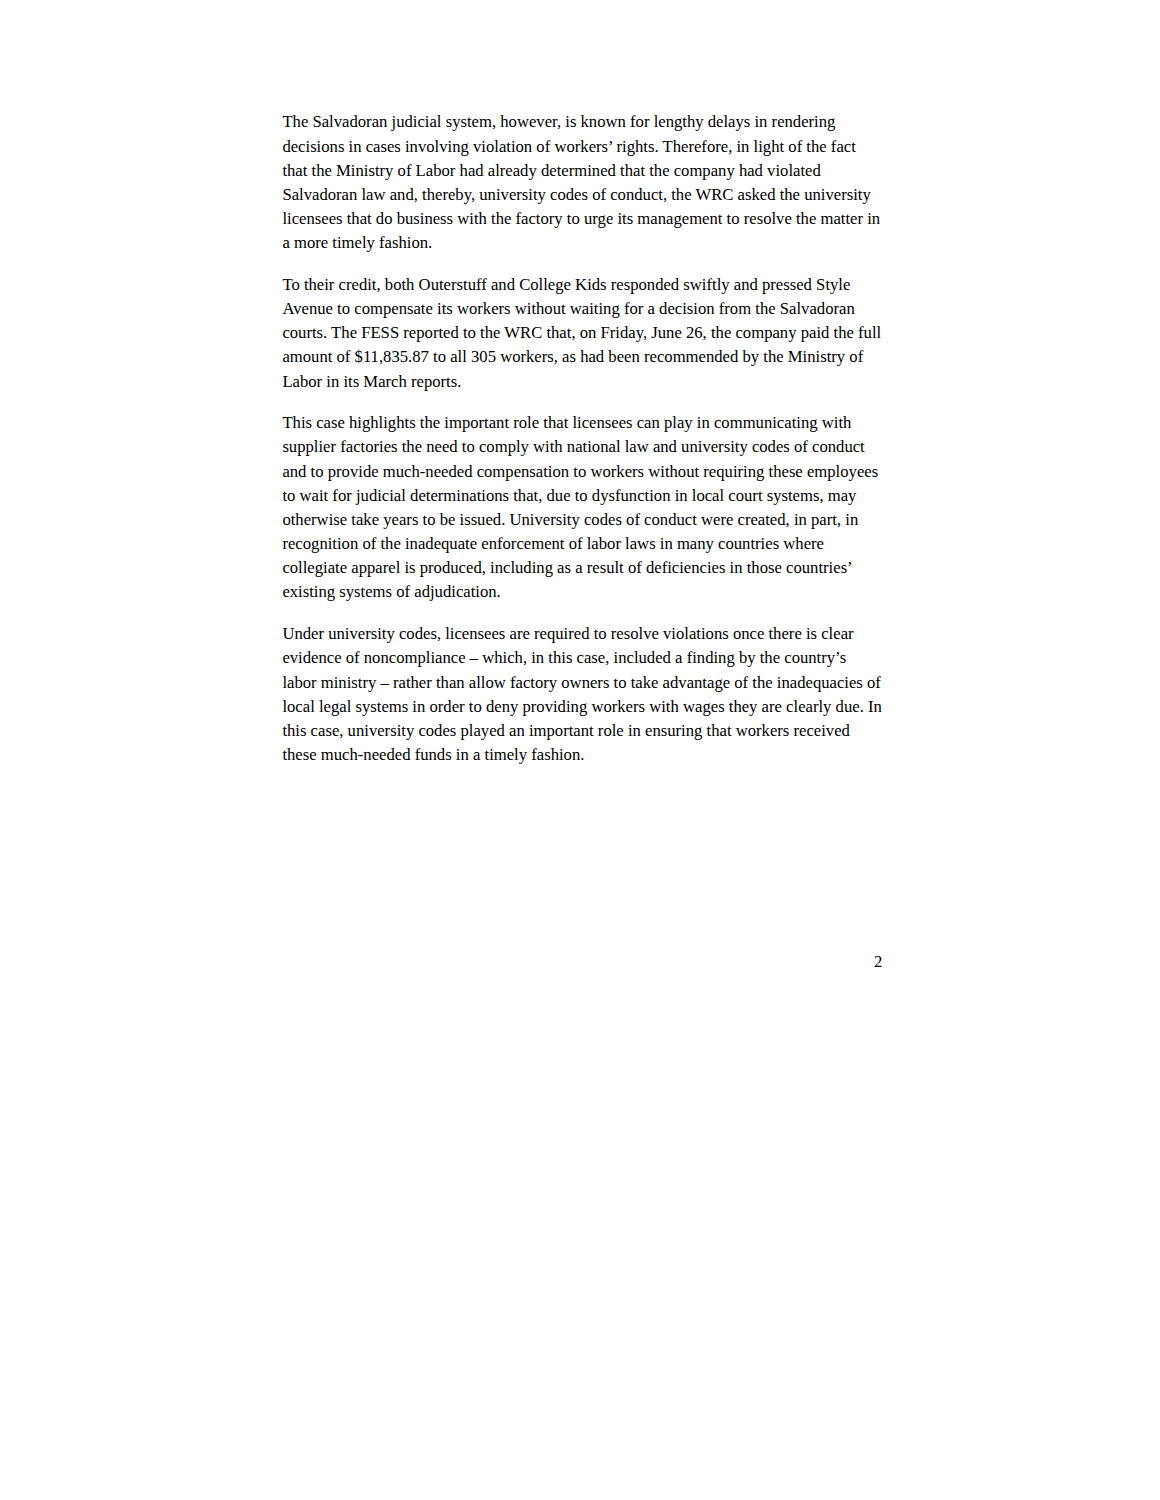The Salvadoran judicial system, however, is known for lengthy delays in rendering decisions in cases involving violation of workers’ rights. Therefore, in light of the fact that the Ministry of Labor had already determined that the company had violated Salvadoran law and, thereby, university codes of conduct, the WRC asked the university licensees that do business with the factory to urge its management to resolve the matter in a more timely fashion.
To their credit, both Outerstuff and College Kids responded swiftly and pressed Style Avenue to compensate its workers without waiting for a decision from the Salvadoran courts. The FESS reported to the WRC that, on Friday, June 26, the company paid the full amount of $11,835.87 to all 305 workers, as had been recommended by the Ministry of Labor in its March reports.
This case highlights the important role that licensees can play in communicating with supplier factories the need to comply with national law and university codes of conduct and to provide much-needed compensation to workers without requiring these employees to wait for judicial determinations that, due to dysfunction in local court systems, may otherwise take years to be issued. University codes of conduct were created, in part, in recognition of the inadequate enforcement of labor laws in many countries where collegiate apparel is produced, including as a result of deficiencies in those countries’ existing systems of adjudication.
Under university codes, licensees are required to resolve violations once there is clear evidence of noncompliance – which, in this case, included a finding by the country’s labor ministry – rather than allow factory owners to take advantage of the inadequacies of local legal systems in order to deny providing workers with wages they are clearly due. In this case, university codes played an important role in ensuring that workers received these much-needed funds in a timely fashion.
2